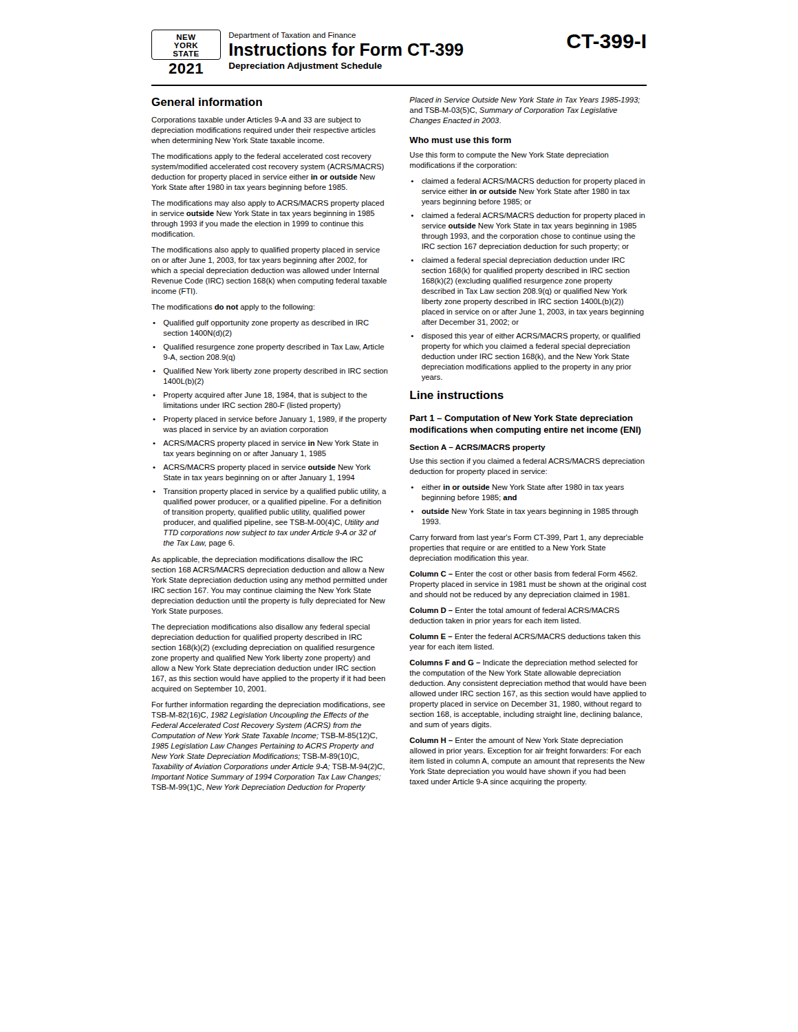NEW YORK STATE
2021
Department of Taxation and Finance
Instructions for Form CT-399
Depreciation Adjustment Schedule
CT-399-I
General information
Corporations taxable under Articles 9-A and 33 are subject to depreciation modifications required under their respective articles when determining New York State taxable income.
The modifications apply to the federal accelerated cost recovery system/modified accelerated cost recovery system (ACRS/MACRS) deduction for property placed in service either in or outside New York State after 1980 in tax years beginning before 1985.
The modifications may also apply to ACRS/MACRS property placed in service outside New York State in tax years beginning in 1985 through 1993 if you made the election in 1999 to continue this modification.
The modifications also apply to qualified property placed in service on or after June 1, 2003, for tax years beginning after 2002, for which a special depreciation deduction was allowed under Internal Revenue Code (IRC) section 168(k) when computing federal taxable income (FTI).
The modifications do not apply to the following:
Qualified gulf opportunity zone property as described in IRC section 1400N(d)(2)
Qualified resurgence zone property described in Tax Law, Article 9-A, section 208.9(q)
Qualified New York liberty zone property described in IRC section 1400L(b)(2)
Property acquired after June 18, 1984, that is subject to the limitations under IRC section 280-F (listed property)
Property placed in service before January 1, 1989, if the property was placed in service by an aviation corporation
ACRS/MACRS property placed in service in New York State in tax years beginning on or after January 1, 1985
ACRS/MACRS property placed in service outside New York State in tax years beginning on or after January 1, 1994
Transition property placed in service by a qualified public utility, a qualified power producer, or a qualified pipeline. For a definition of transition property, qualified public utility, qualified power producer, and qualified pipeline, see TSB-M-00(4)C, Utility and TTD corporations now subject to tax under Article 9-A or 32 of the Tax Law, page 6.
As applicable, the depreciation modifications disallow the IRC section 168 ACRS/MACRS depreciation deduction and allow a New York State depreciation deduction using any method permitted under IRC section 167. You may continue claiming the New York State depreciation deduction until the property is fully depreciated for New York State purposes.
The depreciation modifications also disallow any federal special depreciation deduction for qualified property described in IRC section 168(k)(2) (excluding depreciation on qualified resurgence zone property and qualified New York liberty zone property) and allow a New York State depreciation deduction under IRC section 167, as this section would have applied to the property if it had been acquired on September 10, 2001.
For further information regarding the depreciation modifications, see TSB-M-82(16)C, 1982 Legislation Uncoupling the Effects of the Federal Accelerated Cost Recovery System (ACRS) from the Computation of New York State Taxable Income; TSB-M-85(12)C, 1985 Legislation Law Changes Pertaining to ACRS Property and New York State Depreciation Modifications; TSB-M-89(10)C, Taxability of Aviation Corporations under Article 9-A; TSB-M-94(2)C, Important Notice Summary of 1994 Corporation Tax Law Changes; TSB-M-99(1)C, New York Depreciation Deduction for Property Placed in Service Outside New York State in Tax Years 1985-1993; and TSB-M-03(5)C, Summary of Corporation Tax Legislative Changes Enacted in 2003.
Who must use this form
Use this form to compute the New York State depreciation modifications if the corporation:
claimed a federal ACRS/MACRS deduction for property placed in service either in or outside New York State after 1980 in tax years beginning before 1985; or
claimed a federal ACRS/MACRS deduction for property placed in service outside New York State in tax years beginning in 1985 through 1993, and the corporation chose to continue using the IRC section 167 depreciation deduction for such property; or
claimed a federal special depreciation deduction under IRC section 168(k) for qualified property described in IRC section 168(k)(2) (excluding qualified resurgence zone property described in Tax Law section 208.9(q) or qualified New York liberty zone property described in IRC section 1400L(b)(2)) placed in service on or after June 1, 2003, in tax years beginning after December 31, 2002; or
disposed this year of either ACRS/MACRS property, or qualified property for which you claimed a federal special depreciation deduction under IRC section 168(k), and the New York State depreciation modifications applied to the property in any prior years.
Line instructions
Part 1 – Computation of New York State depreciation modifications when computing entire net income (ENI)
Section A – ACRS/MACRS property
Use this section if you claimed a federal ACRS/MACRS depreciation deduction for property placed in service:
either in or outside New York State after 1980 in tax years beginning before 1985; and
outside New York State in tax years beginning in 1985 through 1993.
Carry forward from last year's Form CT-399, Part 1, any depreciable properties that require or are entitled to a New York State depreciation modification this year.
Column C – Enter the cost or other basis from federal Form 4562. Property placed in service in 1981 must be shown at the original cost and should not be reduced by any depreciation claimed in 1981.
Column D – Enter the total amount of federal ACRS/MACRS deduction taken in prior years for each item listed.
Column E – Enter the federal ACRS/MACRS deductions taken this year for each item listed.
Columns F and G – Indicate the depreciation method selected for the computation of the New York State allowable depreciation deduction. Any consistent depreciation method that would have been allowed under IRC section 167, as this section would have applied to property placed in service on December 31, 1980, without regard to section 168, is acceptable, including straight line, declining balance, and sum of years digits.
Column H – Enter the amount of New York State depreciation allowed in prior years. Exception for air freight forwarders: For each item listed in column A, compute an amount that represents the New York State depreciation you would have shown if you had been taxed under Article 9-A since acquiring the property.